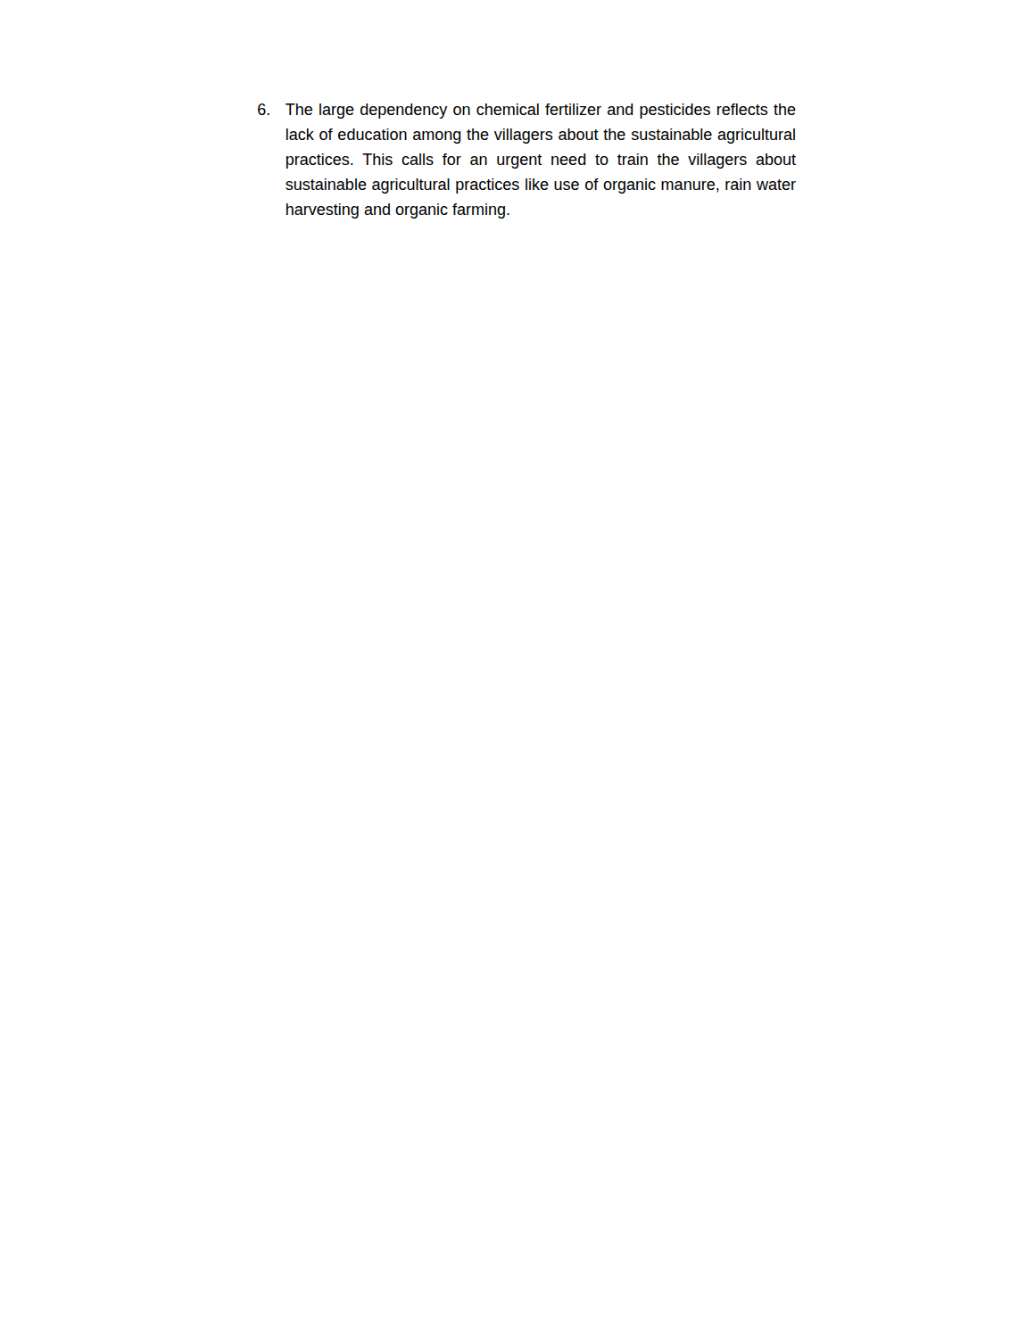The large dependency on chemical fertilizer and pesticides reflects the lack of education among the villagers about the sustainable agricultural practices. This calls for an urgent need to train the villagers about sustainable agricultural practices like use of organic manure, rain water harvesting and organic farming.